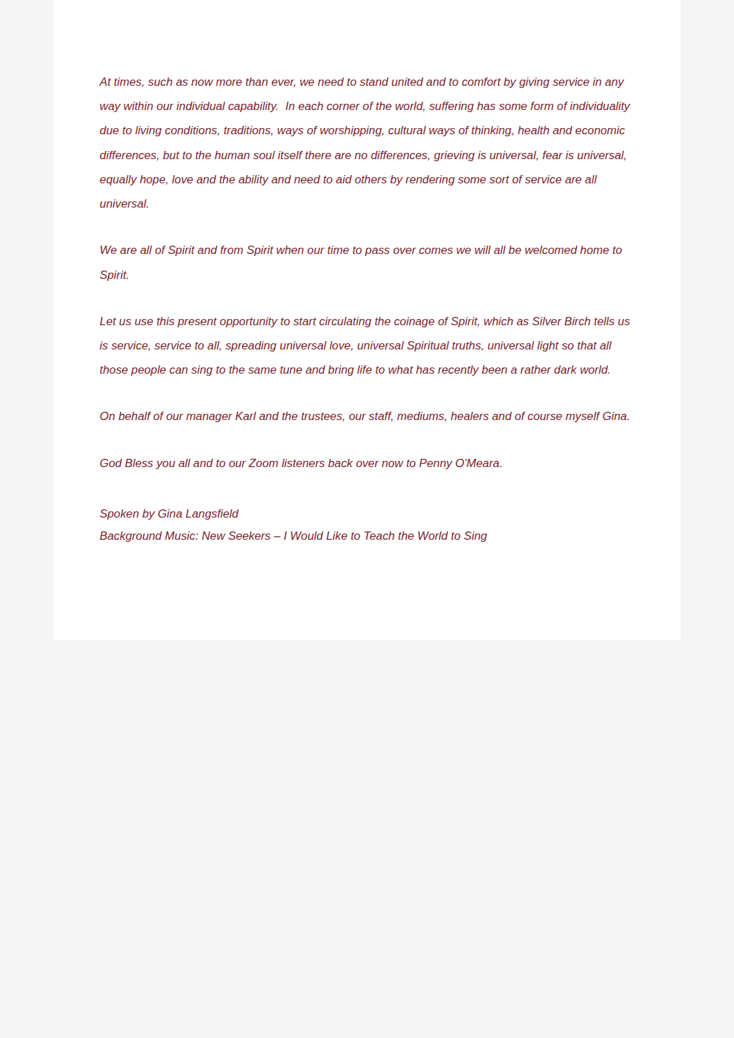At times, such as now more than ever, we need to stand united and to comfort by giving service in any way within our individual capability. In each corner of the world, suffering has some form of individuality due to living conditions, traditions, ways of worshipping, cultural ways of thinking, health and economic differences, but to the human soul itself there are no differences, grieving is universal, fear is universal, equally hope, love and the ability and need to aid others by rendering some sort of service are all universal.
We are all of Spirit and from Spirit when our time to pass over comes we will all be welcomed home to Spirit.
Let us use this present opportunity to start circulating the coinage of Spirit, which as Silver Birch tells us is service, service to all, spreading universal love, universal Spiritual truths, universal light so that all those people can sing to the same tune and bring life to what has recently been a rather dark world.
On behalf of our manager Karl and the trustees, our staff, mediums, healers and of course myself Gina.
God Bless you all and to our Zoom listeners back over now to Penny O'Meara.
Spoken by Gina Langsfield
Background Music: New Seekers – I Would Like to Teach the World to Sing